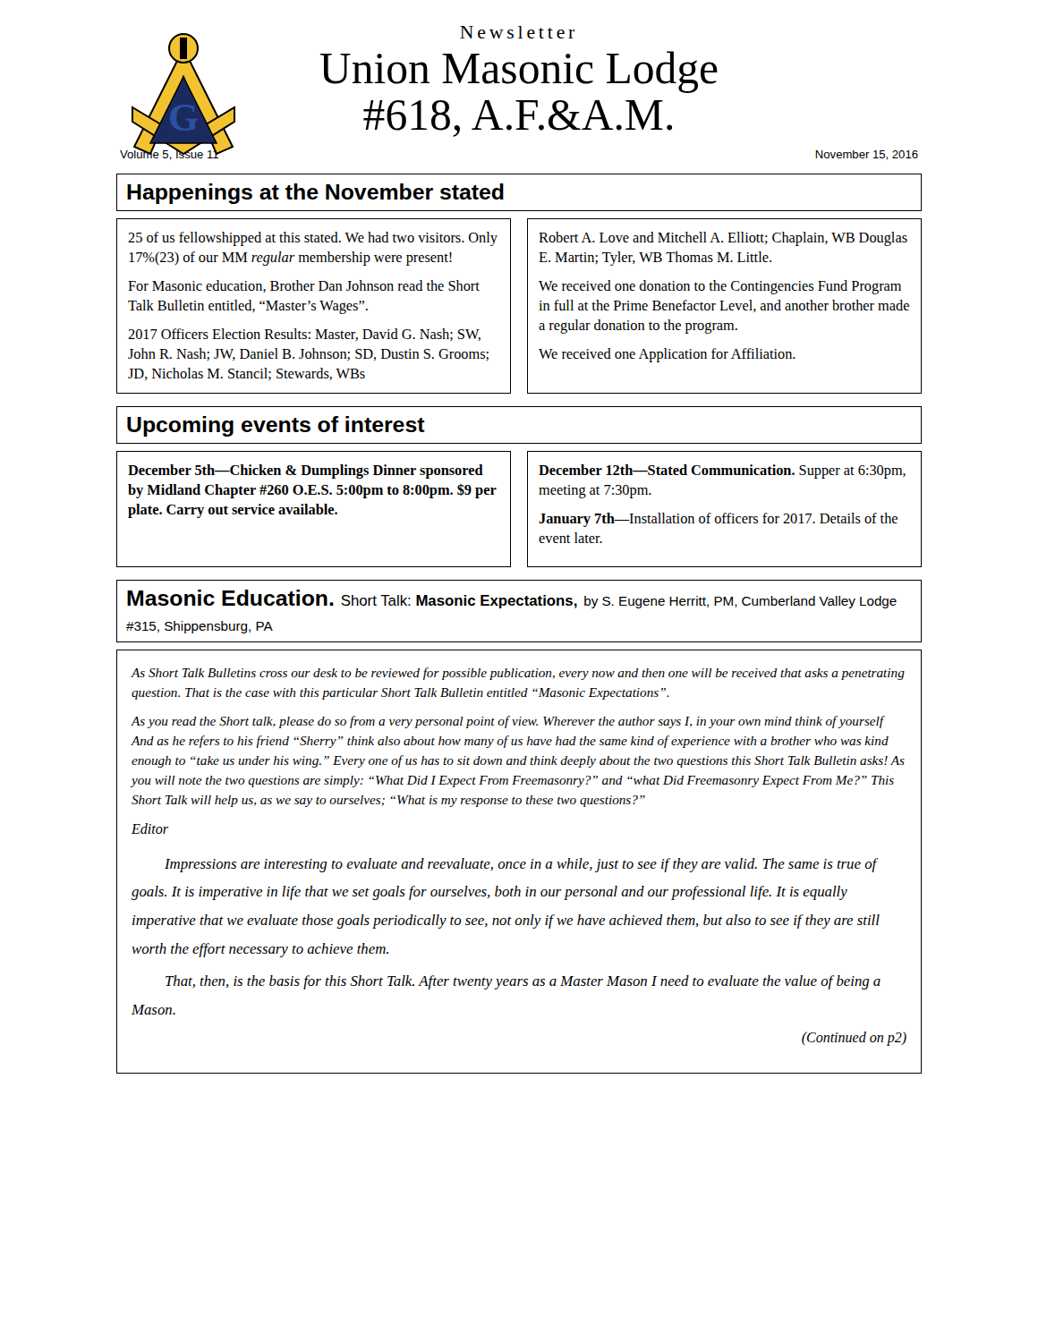Masonic square and compasses emblem G
Newsletter
Union Masonic Lodge
#618, A.F.&A.M.
Volume 5, Issue 11 November 15, 2016
Happenings at the November stated
25 of us fellowshipped at this stated. We had two visitors. Only 17%(23) of our MM regular membership were present!
For Masonic education, Brother Dan Johnson read the Short Talk Bulletin entitled, “Master’s Wages”.
2017 Officers Election Results: Master, David G. Nash; SW, John R. Nash; JW, Daniel B. Johnson; SD, Dustin S. Grooms; JD, Nicholas M. Stancil; Stewards, WBs
Robert A. Love and Mitchell A. Elliott; Chaplain, WB Douglas E. Martin; Tyler, WB Thomas M. Little.
We received one donation to the Contingencies Fund Program in full at the Prime Benefactor Level, and another brother made a regular donation to the program.
We received one Application for Affiliation.
Upcoming events of interest
December 5th—Chicken & Dumplings Dinner sponsored by Midland Chapter #260 O.E.S. 5:00pm to 8:00pm. $9 per plate. Carry out service available.
December 12th—Stated Communication. Supper at 6:30pm, meeting at 7:30pm.
January 7th—Installation of officers for 2017. Details of the event later.
Masonic Education. Short Talk: Masonic Expectations, by S. Eugene Herritt, PM, Cumberland Valley Lodge #315, Shippensburg, PA
As Short Talk Bulletins cross our desk to be reviewed for possible publication, every now and then one will be received that asks a penetrating question. That is the case with this particular Short Talk Bulletin entitled “Masonic Expectations”.
As you read the Short talk, please do so from a very personal point of view. Wherever the author says I, in your own mind think of yourself And as he refers to his friend “Sherry” think also about how many of us have had the same kind of experience with a brother who was kind enough to “take us under his wing.” Every one of us has to sit down and think deeply about the two questions this Short Talk Bulletin asks! As you will note the two questions are simply: “What Did I Expect From Freemasonry?” and “what Did Freemasonry Expect From Me?” This Short Talk will help us, as we say to ourselves; “What is my response to these two questions?”
Editor
Impressions are interesting to evaluate and reevaluate, once in a while, just to see if they are valid. The same is true of goals. It is imperative in life that we set goals for ourselves, both in our personal and our professional life. It is equally imperative that we evaluate those goals periodically to see, not only if we have achieved them, but also to see if they are still worth the effort necessary to achieve them.
That, then, is the basis for this Short Talk. After twenty years as a Master Mason I need to evaluate the value of being a Mason.
(Continued on p2)